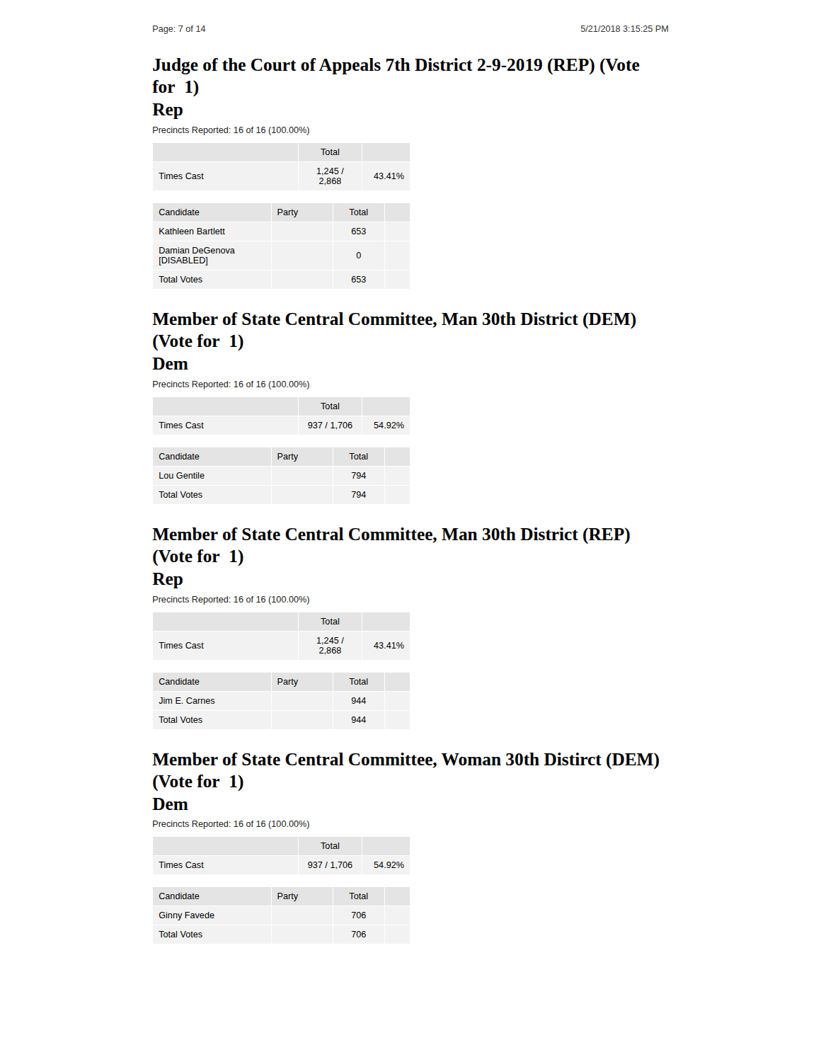Page: 7 of 14 5/21/2018 3:15:25 PM
Judge of the Court of Appeals 7th District 2-9-2019 (REP) (Vote for 1)
Rep
Precincts Reported: 16 of 16 (100.00%)
| | Total | |
| --- | --- | --- |
| Times Cast | 1,245 / 2,868 | 43.41% |
| Candidate | Party | Total | |
| --- | --- | --- | --- |
| Kathleen Bartlett | | 653 | |
| Damian DeGenova [DISABLED] | | 0 | |
| Total Votes | | 653 | |
Member of State Central Committee, Man 30th District (DEM) (Vote for 1)
Dem
Precincts Reported: 16 of 16 (100.00%)
| | Total | |
| --- | --- | --- |
| Times Cast | 937 / 1,706 | 54.92% |
| Candidate | Party | Total | |
| --- | --- | --- | --- |
| Lou Gentile | | 794 | |
| Total Votes | | 794 | |
Member of State Central Committee, Man 30th District (REP) (Vote for 1)
Rep
Precincts Reported: 16 of 16 (100.00%)
| | Total | |
| --- | --- | --- |
| Times Cast | 1,245 / 2,868 | 43.41% |
| Candidate | Party | Total | |
| --- | --- | --- | --- |
| Jim E. Carnes | | 944 | |
| Total Votes | | 944 | |
Member of State Central Committee, Woman 30th Distirct (DEM) (Vote for 1)
Dem
Precincts Reported: 16 of 16 (100.00%)
| | Total | |
| --- | --- | --- |
| Times Cast | 937 / 1,706 | 54.92% |
| Candidate | Party | Total | |
| --- | --- | --- | --- |
| Ginny Favede | | 706 | |
| Total Votes | | 706 | |